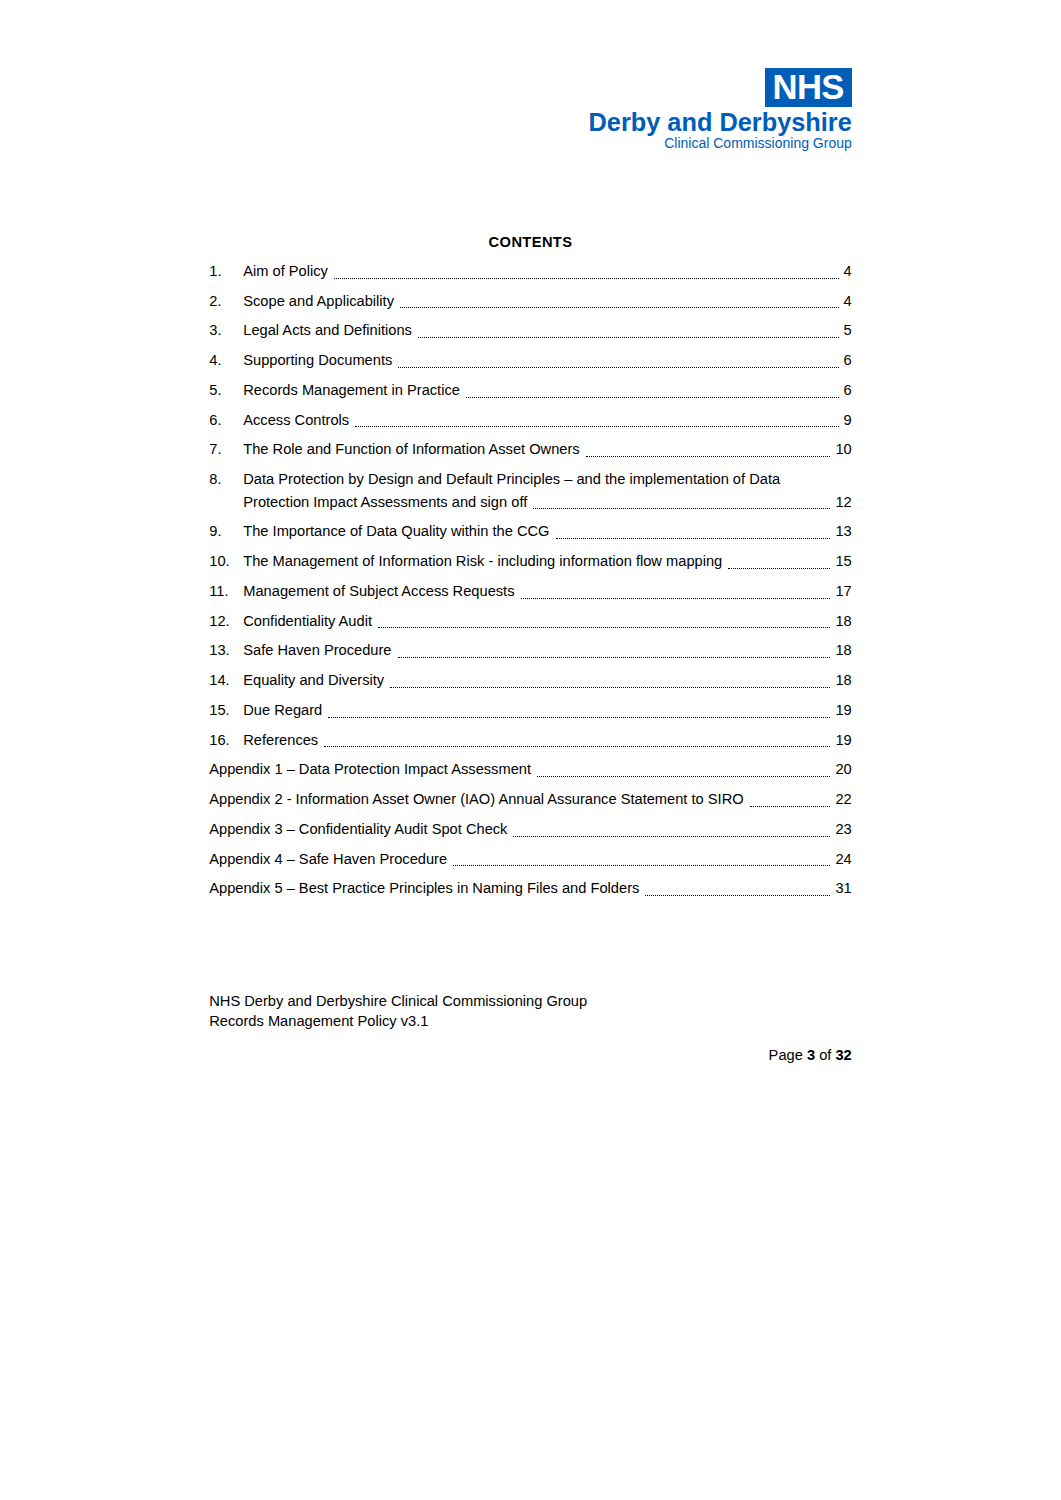NHS
Derby and Derbyshire
Clinical Commissioning Group
CONTENTS
1. Aim of Policy 4
2. Scope and Applicability 4
3. Legal Acts and Definitions 5
4. Supporting Documents 6
5. Records Management in Practice 6
6. Access Controls 9
7. The Role and Function of Information Asset Owners 10
8. Data Protection by Design and Default Principles – and the implementation of Data Protection Impact Assessments and sign off 12
9. The Importance of Data Quality within the CCG 13
10. The Management of Information Risk - including information flow mapping 15
11. Management of Subject Access Requests 17
12. Confidentiality Audit 18
13. Safe Haven Procedure 18
14. Equality and Diversity 18
15. Due Regard 19
16. References 19
Appendix 1 – Data Protection Impact Assessment 20
Appendix 2 - Information Asset Owner (IAO) Annual Assurance Statement to SIRO 22
Appendix 3 – Confidentiality Audit Spot Check 23
Appendix 4 – Safe Haven Procedure 24
Appendix 5 – Best Practice Principles in Naming Files and Folders 31
NHS Derby and Derbyshire Clinical Commissioning Group
Records Management Policy v3.1
Page 3 of 32